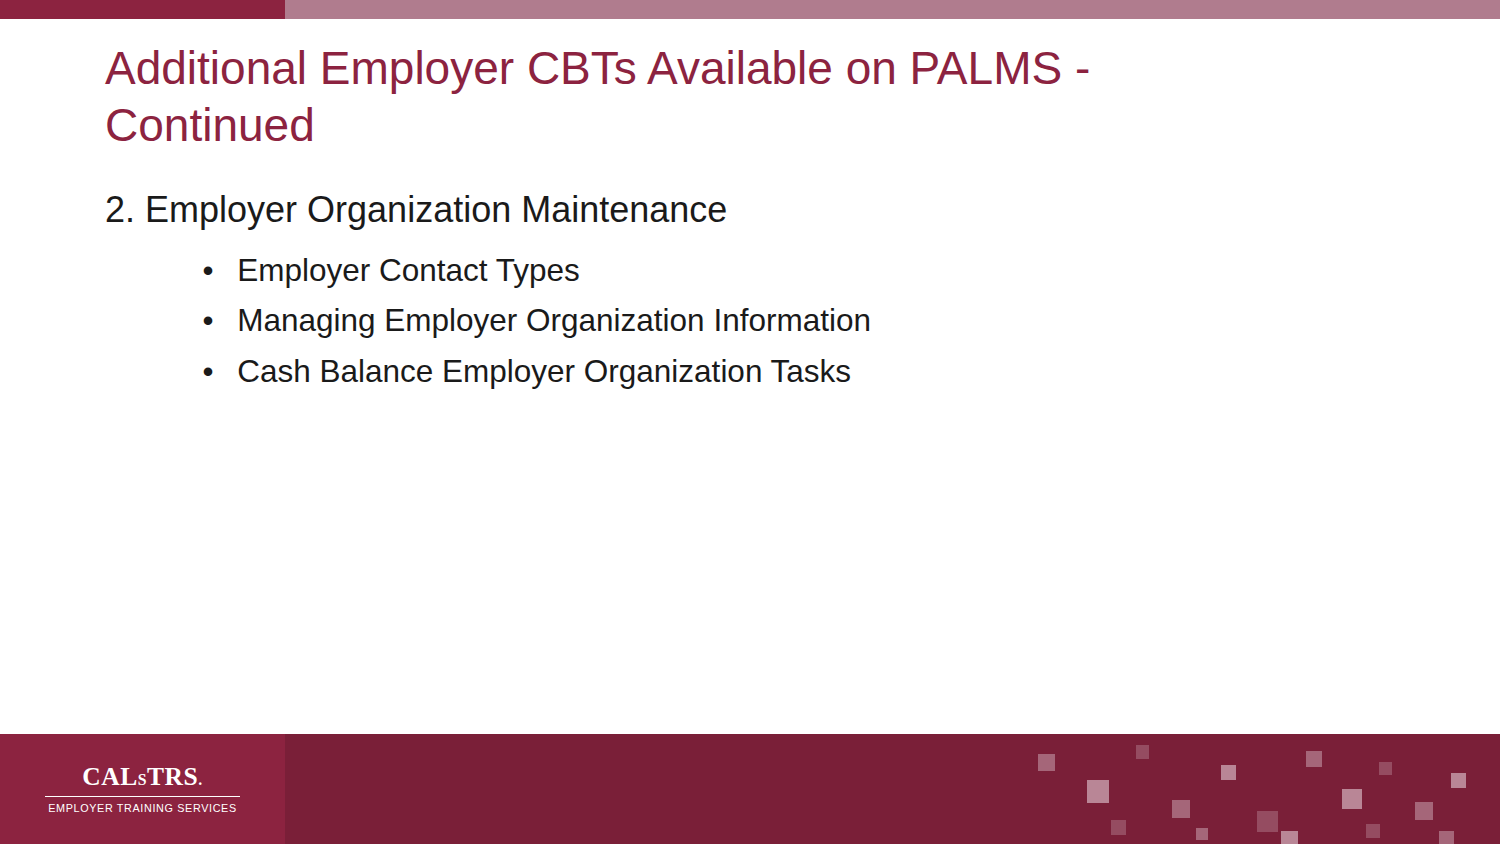Additional Employer CBTs Available on PALMS - Continued
2. Employer Organization Maintenance
Employer Contact Types
Managing Employer Organization Information
Cash Balance Employer Organization Tasks
CALSTRS.
EMPLOYER TRAINING SERVICES